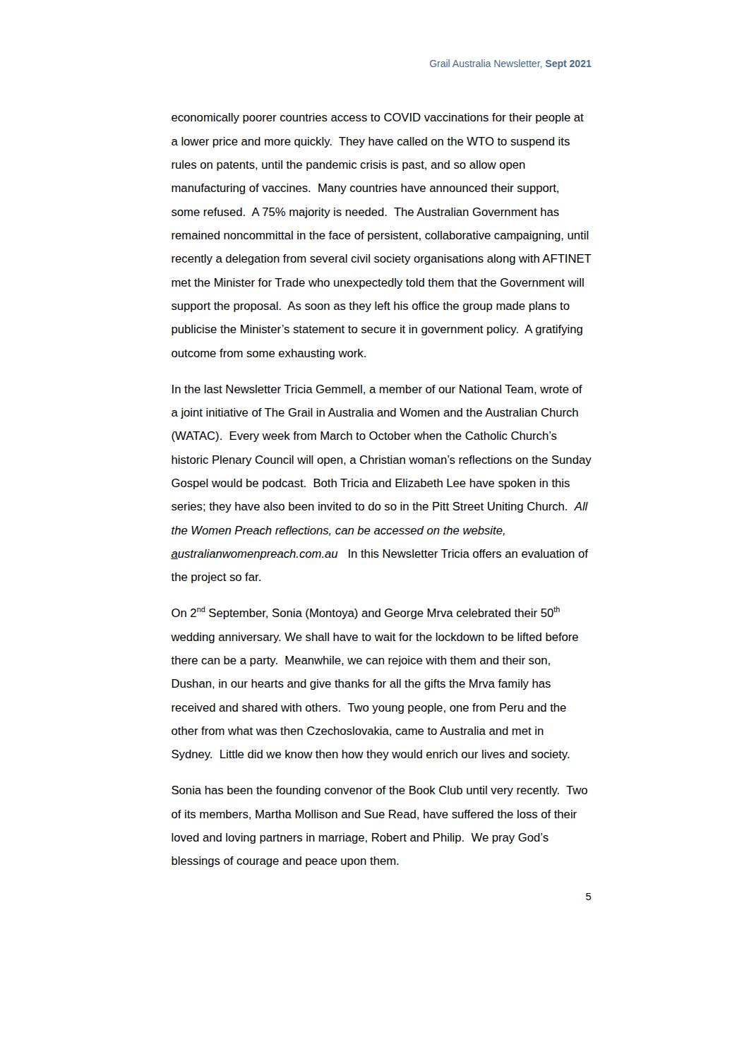Grail Australia Newsletter, Sept 2021
economically poorer countries access to COVID vaccinations for their people at a lower price and more quickly. They have called on the WTO to suspend its rules on patents, until the pandemic crisis is past, and so allow open manufacturing of vaccines. Many countries have announced their support, some refused. A 75% majority is needed. The Australian Government has remained noncommittal in the face of persistent, collaborative campaigning, until recently a delegation from several civil society organisations along with AFTINET met the Minister for Trade who unexpectedly told them that the Government will support the proposal. As soon as they left his office the group made plans to publicise the Minister’s statement to secure it in government policy. A gratifying outcome from some exhausting work.
In the last Newsletter Tricia Gemmell, a member of our National Team, wrote of a joint initiative of The Grail in Australia and Women and the Australian Church (WATAC). Every week from March to October when the Catholic Church’s historic Plenary Council will open, a Christian woman’s reflections on the Sunday Gospel would be podcast. Both Tricia and Elizabeth Lee have spoken in this series; they have also been invited to do so in the Pitt Street Uniting Church. All the Women Preach reflections, can be accessed on the website, australianwomenpreach.com.au In this Newsletter Tricia offers an evaluation of the project so far.
On 2nd September, Sonia (Montoya) and George Mrva celebrated their 50th wedding anniversary. We shall have to wait for the lockdown to be lifted before there can be a party. Meanwhile, we can rejoice with them and their son, Dushan, in our hearts and give thanks for all the gifts the Mrva family has received and shared with others. Two young people, one from Peru and the other from what was then Czechoslovakia, came to Australia and met in Sydney. Little did we know then how they would enrich our lives and society.
Sonia has been the founding convenor of the Book Club until very recently. Two of its members, Martha Mollison and Sue Read, have suffered the loss of their loved and loving partners in marriage, Robert and Philip. We pray God’s blessings of courage and peace upon them.
5